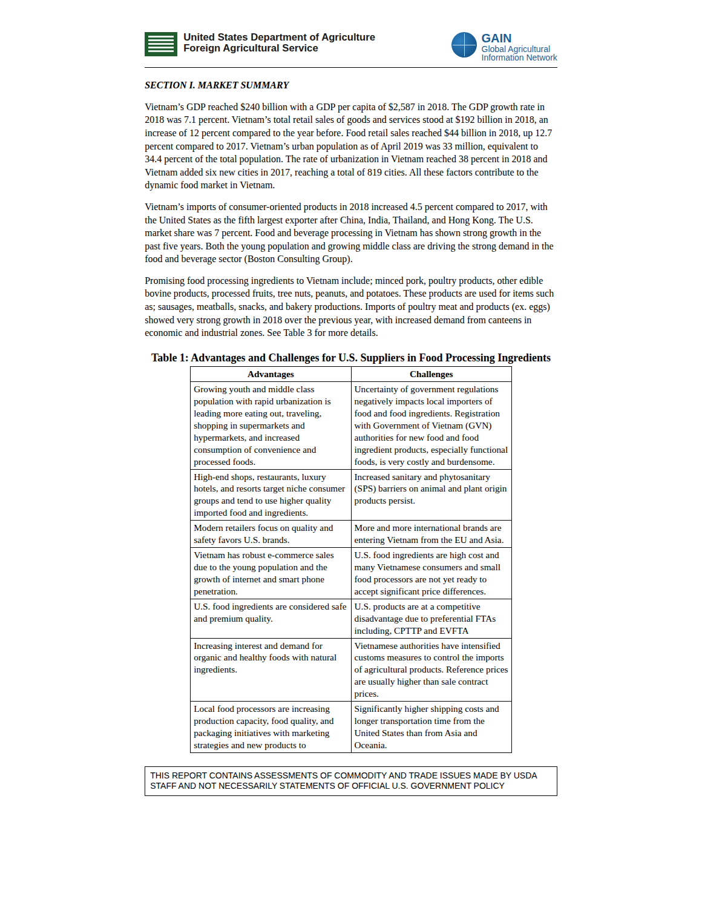United States Department of Agriculture
Foreign Agricultural Service
GAIN
Global Agricultural
Information Network
SECTION I. MARKET SUMMARY
Vietnam’s GDP reached $240 billion with a GDP per capita of $2,587 in 2018. The GDP growth rate in 2018 was 7.1 percent. Vietnam’s total retail sales of goods and services stood at $192 billion in 2018, an increase of 12 percent compared to the year before. Food retail sales reached $44 billion in 2018, up 12.7 percent compared to 2017. Vietnam’s urban population as of April 2019 was 33 million, equivalent to 34.4 percent of the total population. The rate of urbanization in Vietnam reached 38 percent in 2018 and Vietnam added six new cities in 2017, reaching a total of 819 cities. All these factors contribute to the dynamic food market in Vietnam.
Vietnam’s imports of consumer-oriented products in 2018 increased 4.5 percent compared to 2017, with the United States as the fifth largest exporter after China, India, Thailand, and Hong Kong. The U.S. market share was 7 percent. Food and beverage processing in Vietnam has shown strong growth in the past five years. Both the young population and growing middle class are driving the strong demand in the food and beverage sector (Boston Consulting Group).
Promising food processing ingredients to Vietnam include; minced pork, poultry products, other edible bovine products, processed fruits, tree nuts, peanuts, and potatoes. These products are used for items such as; sausages, meatballs, snacks, and bakery productions. Imports of poultry meat and products (ex. eggs) showed very strong growth in 2018 over the previous year, with increased demand from canteens in economic and industrial zones. See Table 3 for more details.
Table 1: Advantages and Challenges for U.S. Suppliers in Food Processing Ingredients
| Advantages | Challenges |
| --- | --- |
| Growing youth and middle class population with rapid urbanization is leading more eating out, traveling, shopping in supermarkets and hypermarkets, and increased consumption of convenience and processed foods. | Uncertainty of government regulations negatively impacts local importers of food and food ingredients. Registration with Government of Vietnam (GVN) authorities for new food and food ingredient products, especially functional foods, is very costly and burdensome. |
| High-end shops, restaurants, luxury hotels, and resorts target niche consumer groups and tend to use higher quality imported food and ingredients. | Increased sanitary and phytosanitary (SPS) barriers on animal and plant origin products persist. |
| Modern retailers focus on quality and safety favors U.S. brands. | More and more international brands are entering Vietnam from the EU and Asia. |
| Vietnam has robust e-commerce sales due to the young population and the growth of internet and smart phone penetration. | U.S. food ingredients are high cost and many Vietnamese consumers and small food processors are not yet ready to accept significant price differences. |
| U.S. food ingredients are considered safe and premium quality. | U.S. products are at a competitive disadvantage due to preferential FTAs including, CPTTP and EVFTA |
| Increasing interest and demand for organic and healthy foods with natural ingredients. | Vietnamese authorities have intensified customs measures to control the imports of agricultural products. Reference prices are usually higher than sale contract prices. |
| Local food processors are increasing production capacity, food quality, and packaging initiatives with marketing strategies and new products to | Significantly higher shipping costs and longer transportation time from the United States than from Asia and Oceania. |
THIS REPORT CONTAINS ASSESSMENTS OF COMMODITY AND TRADE ISSUES MADE BY USDA STAFF AND NOT NECESSARILY STATEMENTS OF OFFICIAL U.S. GOVERNMENT POLICY